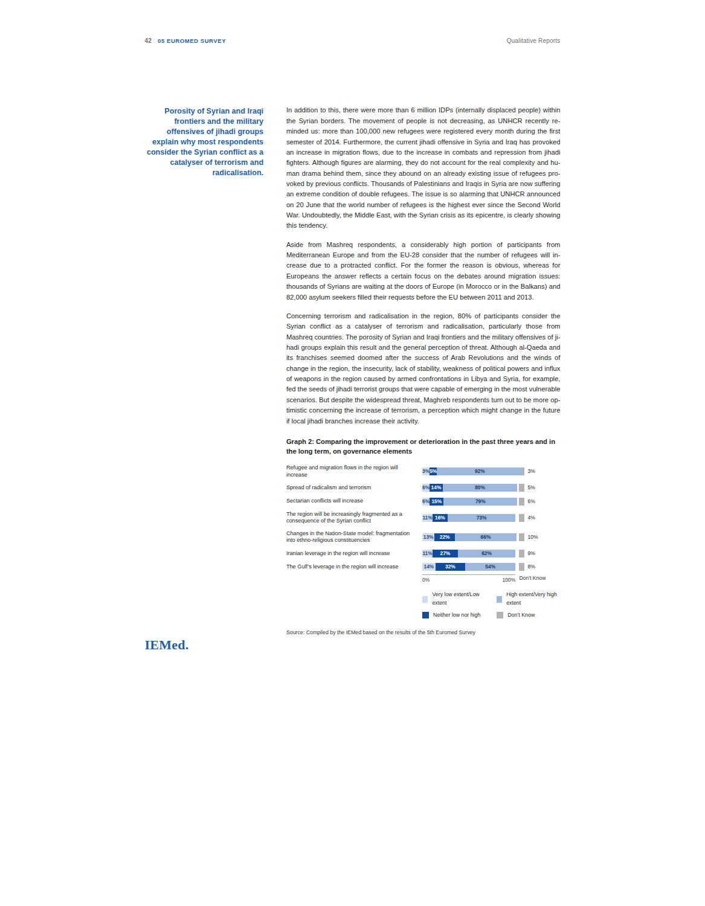42 05 Euromed Survey Qualitative Reports
Porosity of Syrian and Iraqi frontiers and the military offensives of jihadi groups explain why most respondents consider the Syrian conflict as a catalyser of terrorism and radicalisation.
In addition to this, there were more than 6 million IDPs (internally displaced people) within the Syrian borders. The movement of people is not decreasing, as UNHCR recently reminded us: more than 100,000 new refugees were registered every month during the first semester of 2014. Furthermore, the current jihadi offensive in Syria and Iraq has provoked an increase in migration flows, due to the increase in combats and repression from jihadi fighters. Although figures are alarming, they do not account for the real complexity and human drama behind them, since they abound on an already existing issue of refugees provoked by previous conflicts. Thousands of Palestinians and Iraqis in Syria are now suffering an extreme condition of double refugees. The issue is so alarming that UNHCR announced on 20 June that the world number of refugees is the highest ever since the Second World War. Undoubtedly, the Middle East, with the Syrian crisis as its epicentre, is clearly showing this tendency.
Aside from Mashreq respondents, a considerably high portion of participants from Mediterranean Europe and from the EU-28 consider that the number of refugees will increase due to a protracted conflict. For the former the reason is obvious, whereas for Europeans the answer reflects a certain focus on the debates around migration issues: thousands of Syrians are waiting at the doors of Europe (in Morocco or in the Balkans) and 82,000 asylum seekers filled their requests before the EU between 2011 and 2013.
Concerning terrorism and radicalisation in the region, 80% of participants consider the Syrian conflict as a catalyser of terrorism and radicalisation, particularly those from Mashreq countries. The porosity of Syrian and Iraqi frontiers and the military offensives of jihadi groups explain this result and the general perception of threat. Although al-Qaeda and its franchises seemed doomed after the success of Arab Revolutions and the winds of change in the region, the insecurity, lack of stability, weakness of political powers and influx of weapons in the region caused by armed confrontations in Libya and Syria, for example, fed the seeds of jihadi terrorist groups that were capable of emerging in the most vulnerable scenarios. But despite the widespread threat, Maghreb respondents turn out to be more optimistic concerning the increase of terrorism, a perception which might change in the future if local jihadi branches increase their activity.
Graph 2: Comparing the improvement or deterioration in the past three years and in the long term, on governance elements
Refugee and migration flows in the region will increase
3%
5%
92%
3%
Spread of radicalism and terrorism
6%
14%
80%
5%
Sectarian conflicts will increase
6%
15%
79%
6%
The region will be increasingly fragmented as a consequence of the Syrian conflict
11%
16%
73%
4%
Changes in the Nation-State model: fragmentation into ethno-religious constituencies
13%
22%
66%
10%
Iranian leverage in the region will increase
11%
27%
62%
9%
The Gulf’s leverage in the region will increase
14%
32%
54%
8%
0% 100%
Don’t Know
Very low extent/Low extent
High extent/Very high extent
Neither low nor high
Don’t Know
Source: Compiled by the IEMed based on the results of the 5th Euromed Survey
IEMed.